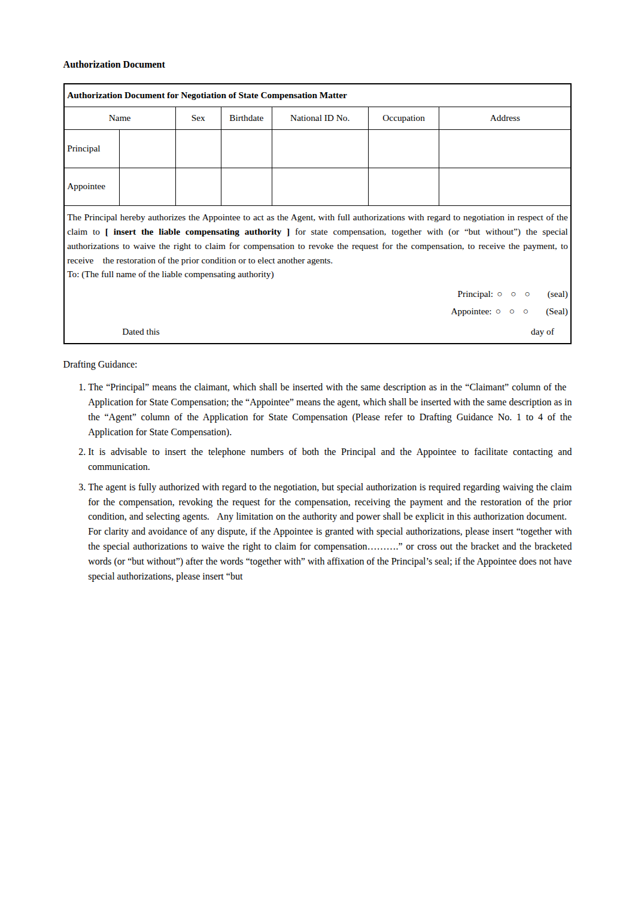Authorization Document
| Authorization Document for Negotiation of State Compensation Matter |
| Name | Sex | Birthdate | National ID No. | Occupation | Address |
| Principal | | | | | | |
| Appointee | | | | | | |
| The Principal hereby authorizes the Appointee to act as the Agent, with full authorizations with regard to negotiation in respect of the claim to [ insert the liable compensating authority ] for state compensation, together with (or “but without”) the special authorizations to waive the right to claim for compensation to revoke the request for the compensation, to receive the payment, to receive the restoration of the prior condition or to elect another agents. To: (The full name of the liable compensating authority) Principal: ○○○ (seal) Appointee: ○○○ (Seal) Dated this day of |
Drafting Guidance:
The “Principal” means the claimant, which shall be inserted with the same description as in the “Claimant” column of the Application for State Compensation; the “Appointee” means the agent, which shall be inserted with the same description as in the “Agent” column of the Application for State Compensation (Please refer to Drafting Guidance No. 1 to 4 of the Application for State Compensation).
It is advisable to insert the telephone numbers of both the Principal and the Appointee to facilitate contacting and communication.
The agent is fully authorized with regard to the negotiation, but special authorization is required regarding waiving the claim for the compensation, revoking the request for the compensation, receiving the payment and the restoration of the prior condition, and selecting agents. Any limitation on the authority and power shall be explicit in this authorization document. For clarity and avoidance of any dispute, if the Appointee is granted with special authorizations, please insert “together with the special authorizations to waive the right to claim for compensation……….” or cross out the bracket and the bracketed words (or “but without”) after the words “together with” with affixation of the Principal’s seal; if the Appointee does not have special authorizations, please insert “but